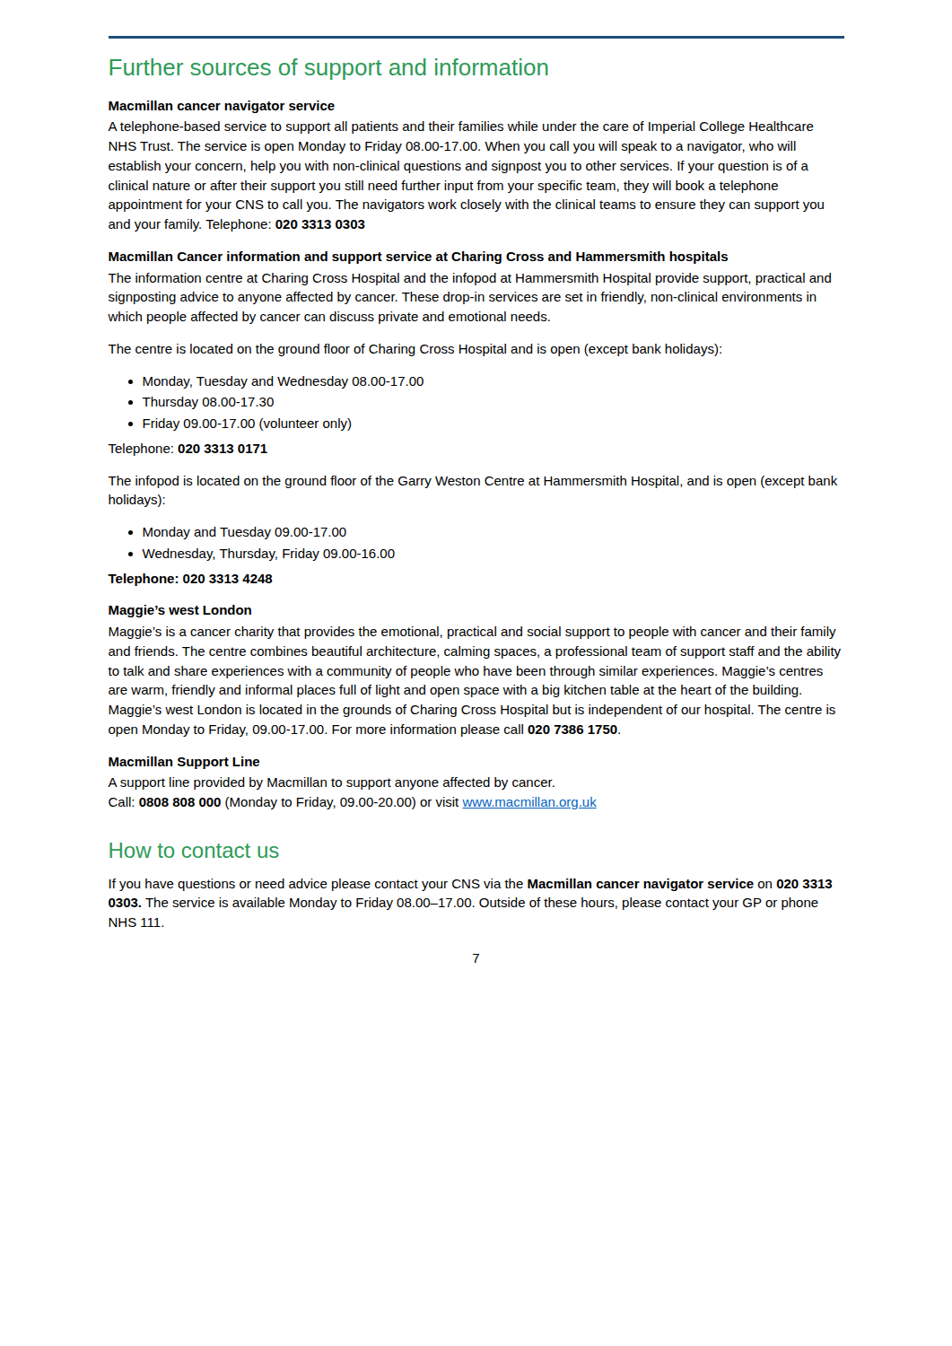Further sources of support and information
Macmillan cancer navigator service
A telephone-based service to support all patients and their families while under the care of Imperial College Healthcare NHS Trust. The service is open Monday to Friday 08.00-17.00. When you call you will speak to a navigator, who will establish your concern, help you with non-clinical questions and signpost you to other services. If your question is of a clinical nature or after their support you still need further input from your specific team, they will book a telephone appointment for your CNS to call you. The navigators work closely with the clinical teams to ensure they can support you and your family. Telephone: 020 3313 0303
Macmillan Cancer information and support service at Charing Cross and Hammersmith hospitals
The information centre at Charing Cross Hospital and the infopod at Hammersmith Hospital provide support, practical and signposting advice to anyone affected by cancer. These drop-in services are set in friendly, non-clinical environments in which people affected by cancer can discuss private and emotional needs.
The centre is located on the ground floor of Charing Cross Hospital and is open (except bank holidays):
Monday, Tuesday and Wednesday 08.00-17.00
Thursday 08.00-17.30
Friday 09.00-17.00 (volunteer only)
Telephone: 020 3313 0171
The infopod is located on the ground floor of the Garry Weston Centre at Hammersmith Hospital, and is open (except bank holidays):
Monday and Tuesday 09.00-17.00
Wednesday, Thursday, Friday 09.00-16.00
Telephone: 020 3313 4248
Maggie’s west London
Maggie’s is a cancer charity that provides the emotional, practical and social support to people with cancer and their family and friends. The centre combines beautiful architecture, calming spaces, a professional team of support staff and the ability to talk and share experiences with a community of people who have been through similar experiences. Maggie’s centres are warm, friendly and informal places full of light and open space with a big kitchen table at the heart of the building. Maggie’s west London is located in the grounds of Charing Cross Hospital but is independent of our hospital. The centre is open Monday to Friday, 09.00-17.00. For more information please call 020 7386 1750.
Macmillan Support Line
A support line provided by Macmillan to support anyone affected by cancer.
Call: 0808 808 000 (Monday to Friday, 09.00-20.00) or visit www.macmillan.org.uk
How to contact us
If you have questions or need advice please contact your CNS via the Macmillan cancer navigator service on 020 3313 0303. The service is available Monday to Friday 08.00–17.00. Outside of these hours, please contact your GP or phone NHS 111.
7